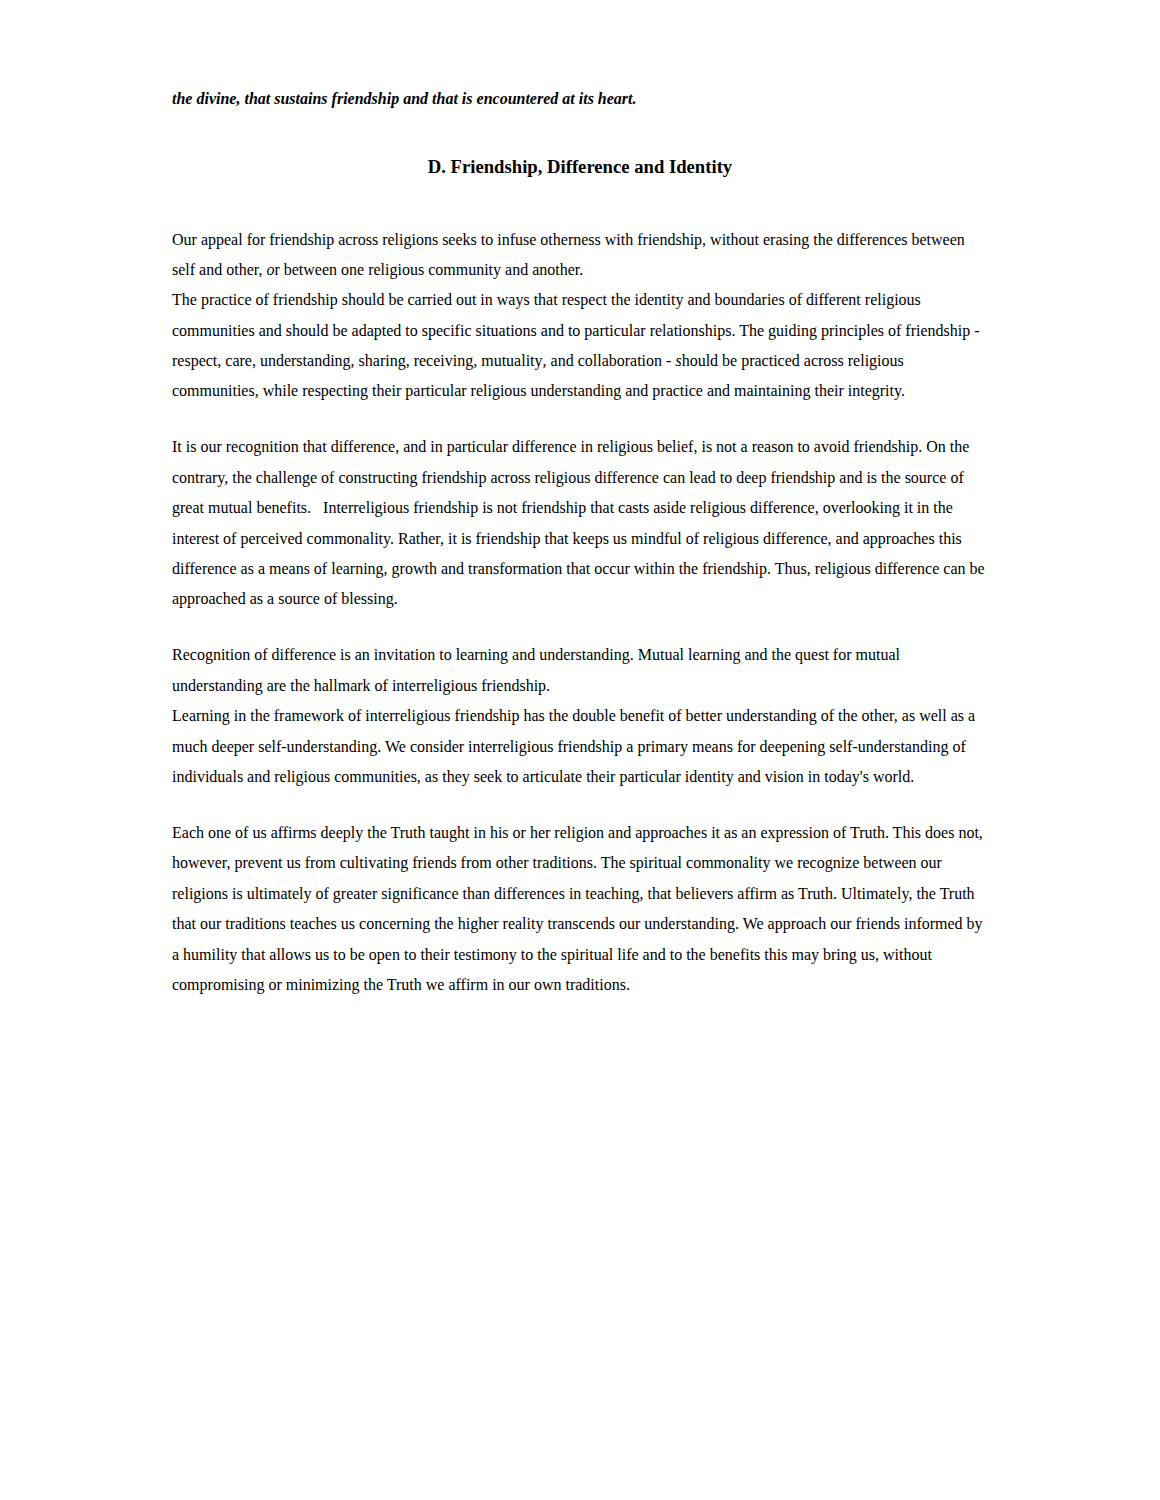the divine, that sustains friendship and that is encountered at its heart.
D. Friendship, Difference and Identity
Our appeal for friendship across religions seeks to infuse otherness with friendship, without erasing the differences between self and other, or between one religious community and another.
The practice of friendship should be carried out in ways that respect the identity and boundaries of different religious communities and should be adapted to specific situations and to particular relationships. The guiding principles of friendship - respect, care, understanding, sharing, receiving, mutuality, and collaboration - should be practiced across religious communities, while respecting their particular religious understanding and practice and maintaining their integrity.
It is our recognition that difference, and in particular difference in religious belief, is not a reason to avoid friendship. On the contrary, the challenge of constructing friendship across religious difference can lead to deep friendship and is the source of great mutual benefits. Interreligious friendship is not friendship that casts aside religious difference, overlooking it in the interest of perceived commonality. Rather, it is friendship that keeps us mindful of religious difference, and approaches this difference as a means of learning, growth and transformation that occur within the friendship. Thus, religious difference can be approached as a source of blessing.
Recognition of difference is an invitation to learning and understanding. Mutual learning and the quest for mutual understanding are the hallmark of interreligious friendship.
Learning in the framework of interreligious friendship has the double benefit of better understanding of the other, as well as a much deeper self-understanding. We consider interreligious friendship a primary means for deepening self-understanding of individuals and religious communities, as they seek to articulate their particular identity and vision in today's world.
Each one of us affirms deeply the Truth taught in his or her religion and approaches it as an expression of Truth. This does not, however, prevent us from cultivating friends from other traditions. The spiritual commonality we recognize between our religions is ultimately of greater significance than differences in teaching, that believers affirm as Truth. Ultimately, the Truth that our traditions teaches us concerning the higher reality transcends our understanding. We approach our friends informed by a humility that allows us to be open to their testimony to the spiritual life and to the benefits this may bring us, without compromising or minimizing the Truth we affirm in our own traditions.